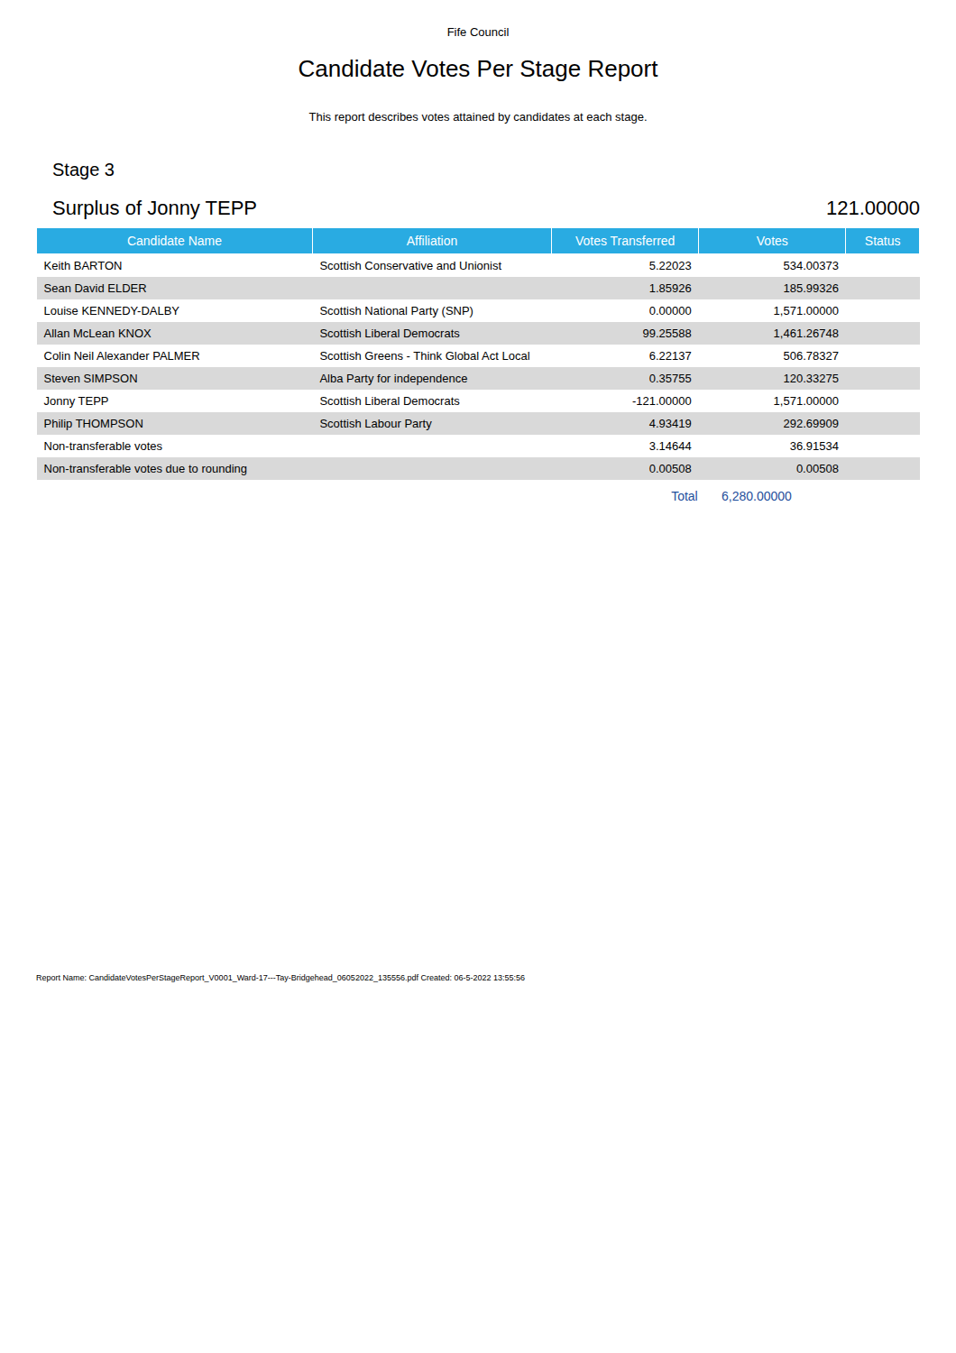Fife Council
Candidate Votes Per Stage Report
This report describes votes attained by candidates at each stage.
Stage 3
Surplus of Jonny TEPP 121.00000
| Candidate Name | Affiliation | Votes Transferred | Votes | Status |
| --- | --- | --- | --- | --- |
| Keith BARTON | Scottish Conservative and Unionist | 5.22023 | 534.00373 | |
| Sean David ELDER | | 1.85926 | 185.99326 | |
| Louise KENNEDY-DALBY | Scottish National Party (SNP) | 0.00000 | 1,571.00000 | |
| Allan McLean KNOX | Scottish Liberal Democrats | 99.25588 | 1,461.26748 | |
| Colin Neil Alexander PALMER | Scottish Greens - Think Global Act Local | 6.22137 | 506.78327 | |
| Steven SIMPSON | Alba Party for independence | 0.35755 | 120.33275 | |
| Jonny TEPP | Scottish Liberal Democrats | -121.00000 | 1,571.00000 | |
| Philip THOMPSON | Scottish Labour Party | 4.93419 | 292.69909 | |
| Non-transferable votes | | 3.14644 | 36.91534 | |
| Non-transferable votes due to rounding | | 0.00508 | 0.00508 | |
| | Total | 6,280.00000 | |
Report Name: CandidateVotesPerStageReport_V0001_Ward-17---Tay-Bridgehead_06052022_135556.pdf Created: 06-5-2022 13:55:56